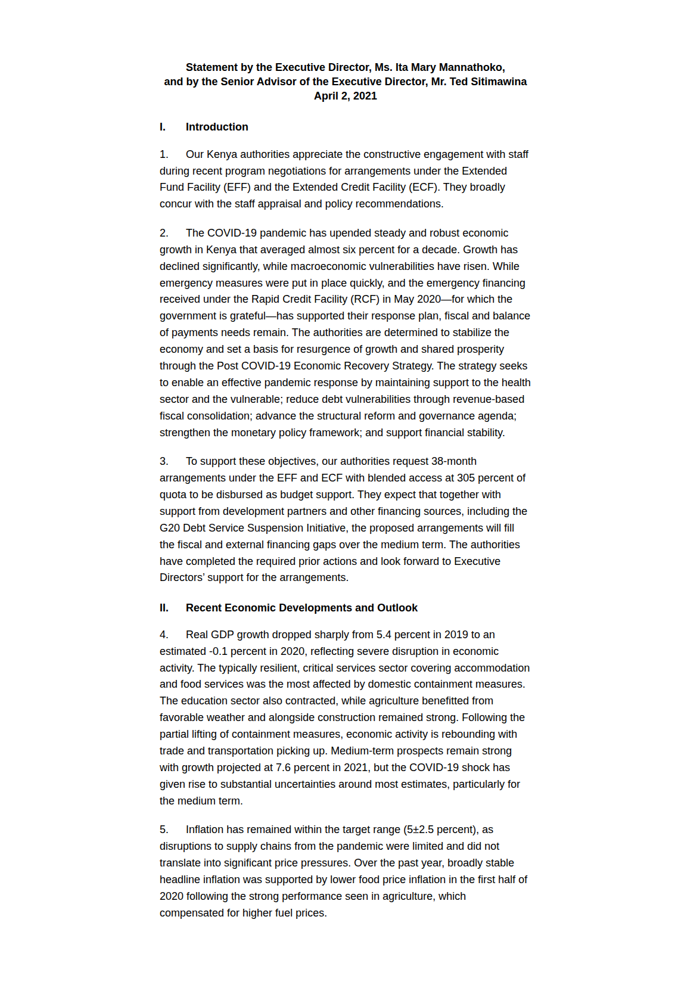Statement by the Executive Director, Ms. Ita Mary Mannathoko,
and by the Senior Advisor of the Executive Director, Mr. Ted Sitimawina
April 2, 2021
I. Introduction
1. Our Kenya authorities appreciate the constructive engagement with staff during recent program negotiations for arrangements under the Extended Fund Facility (EFF) and the Extended Credit Facility (ECF). They broadly concur with the staff appraisal and policy recommendations.
2. The COVID-19 pandemic has upended steady and robust economic growth in Kenya that averaged almost six percent for a decade. Growth has declined significantly, while macroeconomic vulnerabilities have risen. While emergency measures were put in place quickly, and the emergency financing received under the Rapid Credit Facility (RCF) in May 2020—for which the government is grateful—has supported their response plan, fiscal and balance of payments needs remain. The authorities are determined to stabilize the economy and set a basis for resurgence of growth and shared prosperity through the Post COVID-19 Economic Recovery Strategy. The strategy seeks to enable an effective pandemic response by maintaining support to the health sector and the vulnerable; reduce debt vulnerabilities through revenue-based fiscal consolidation; advance the structural reform and governance agenda; strengthen the monetary policy framework; and support financial stability.
3. To support these objectives, our authorities request 38-month arrangements under the EFF and ECF with blended access at 305 percent of quota to be disbursed as budget support. They expect that together with support from development partners and other financing sources, including the G20 Debt Service Suspension Initiative, the proposed arrangements will fill the fiscal and external financing gaps over the medium term. The authorities have completed the required prior actions and look forward to Executive Directors’ support for the arrangements.
II. Recent Economic Developments and Outlook
4. Real GDP growth dropped sharply from 5.4 percent in 2019 to an estimated -0.1 percent in 2020, reflecting severe disruption in economic activity. The typically resilient, critical services sector covering accommodation and food services was the most affected by domestic containment measures. The education sector also contracted, while agriculture benefitted from favorable weather and alongside construction remained strong. Following the partial lifting of containment measures, economic activity is rebounding with trade and transportation picking up. Medium-term prospects remain strong with growth projected at 7.6 percent in 2021, but the COVID-19 shock has given rise to substantial uncertainties around most estimates, particularly for the medium term.
5. Inflation has remained within the target range (5±2.5 percent), as disruptions to supply chains from the pandemic were limited and did not translate into significant price pressures. Over the past year, broadly stable headline inflation was supported by lower food price inflation in the first half of 2020 following the strong performance seen in agriculture, which compensated for higher fuel prices.